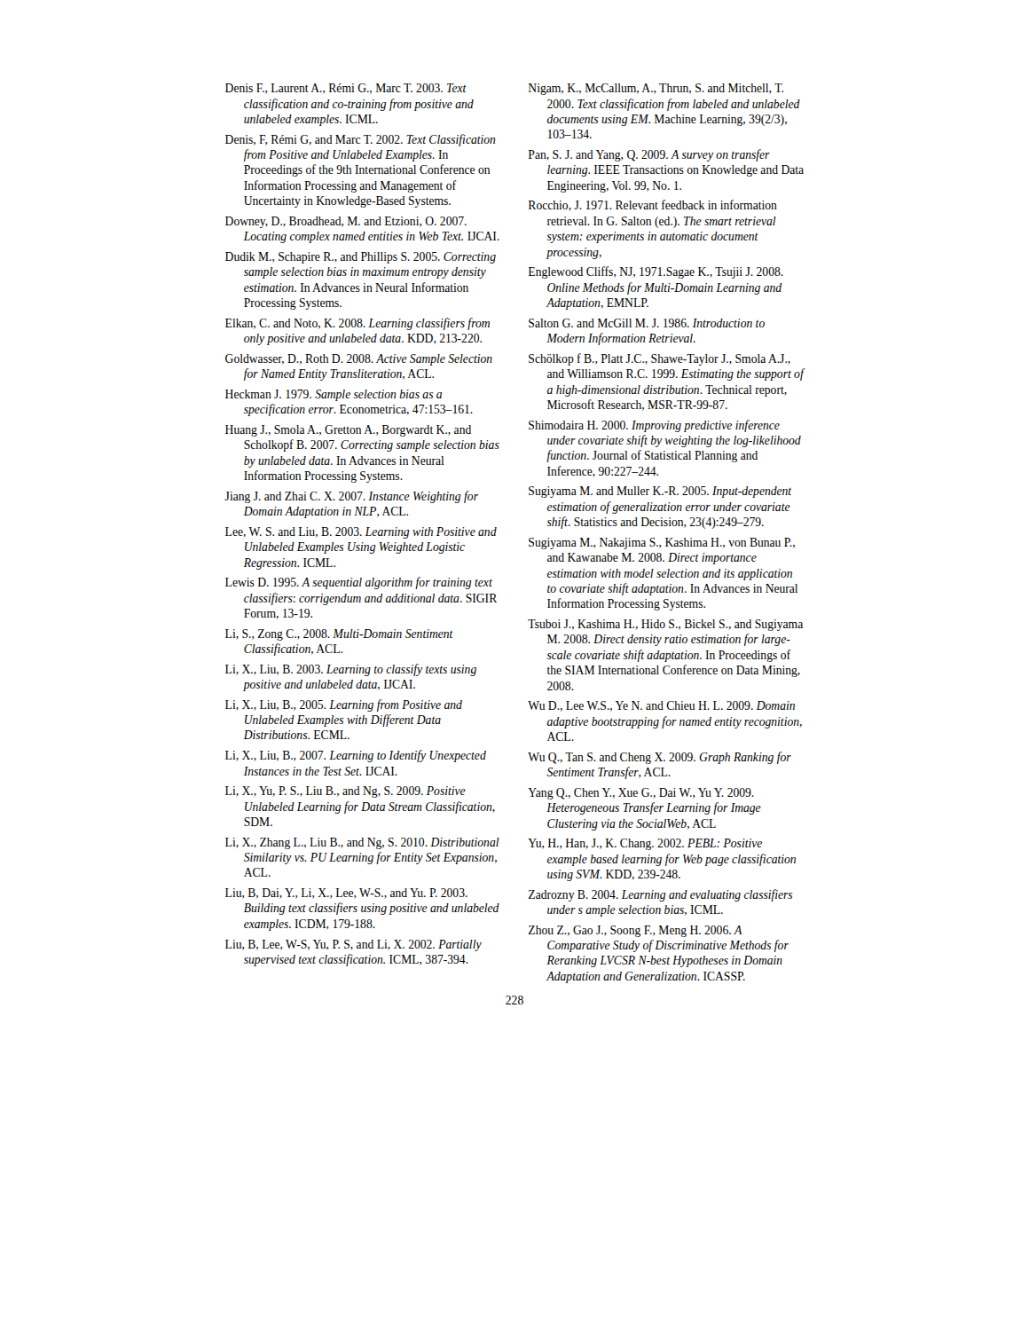Denis F., Laurent A., Rémi G., Marc T. 2003. Text classification and co-training from positive and unlabeled examples. ICML.
Denis, F, Rémi G, and Marc T. 2002. Text Classification from Positive and Unlabeled Examples. In Proceedings of the 9th International Conference on Information Processing and Management of Uncertainty in Knowledge-Based Systems.
Downey, D., Broadhead, M. and Etzioni, O. 2007. Locating complex named entities in Web Text. IJCAI.
Dudik M., Schapire R., and Phillips S. 2005. Correcting sample selection bias in maximum entropy density estimation. In Advances in Neural Information Processing Systems.
Elkan, C. and Noto, K. 2008. Learning classifiers from only positive and unlabeled data. KDD, 213-220.
Goldwasser, D., Roth D. 2008. Active Sample Selection for Named Entity Transliteration, ACL.
Heckman J. 1979. Sample selection bias as a specification error. Econometrica, 47:153–161.
Huang J., Smola A., Gretton A., Borgwardt K., and Scholkopf B. 2007. Correcting sample selection bias by unlabeled data. In Advances in Neural Information Processing Systems.
Jiang J. and Zhai C. X. 2007. Instance Weighting for Domain Adaptation in NLP, ACL.
Lee, W. S. and Liu, B. 2003. Learning with Positive and Unlabeled Examples Using Weighted Logistic Regression. ICML.
Lewis D. 1995. A sequential algorithm for training text classifiers: corrigendum and additional data. SIGIR Forum, 13-19.
Li, S., Zong C., 2008. Multi-Domain Sentiment Classification, ACL.
Li, X., Liu, B. 2003. Learning to classify texts using positive and unlabeled data, IJCAI.
Li, X., Liu, B., 2005. Learning from Positive and Unlabeled Examples with Different Data Distributions. ECML.
Li, X., Liu, B., 2007. Learning to Identify Unexpected Instances in the Test Set. IJCAI.
Li, X., Yu, P. S., Liu B., and Ng, S. 2009. Positive Unlabeled Learning for Data Stream Classification, SDM.
Li, X., Zhang L., Liu B., and Ng, S. 2010. Distributional Similarity vs. PU Learning for Entity Set Expansion, ACL.
Liu, B, Dai, Y., Li, X., Lee, W-S., and Yu. P. 2003. Building text classifiers using positive and unlabeled examples. ICDM, 179-188.
Liu, B, Lee, W-S, Yu, P. S, and Li, X. 2002. Partially supervised text classification. ICML, 387-394.
Nigam, K., McCallum, A., Thrun, S. and Mitchell, T. 2000. Text classification from labeled and unlabeled documents using EM. Machine Learning, 39(2/3), 103–134.
Pan, S. J. and Yang, Q. 2009. A survey on transfer learning. IEEE Transactions on Knowledge and Data Engineering, Vol. 99, No. 1.
Rocchio, J. 1971. Relevant feedback in information retrieval. In G. Salton (ed.). The smart retrieval system: experiments in automatic document processing,
Englewood Cliffs, NJ, 1971.Sagae K., Tsujii J. 2008. Online Methods for Multi-Domain Learning and Adaptation, EMNLP.
Salton G. and McGill M. J. 1986. Introduction to Modern Information Retrieval.
Schölkop f B., Platt J.C., Shawe-Taylor J., Smola A.J., and Williamson R.C. 1999. Estimating the support of a high-dimensional distribution. Technical report, Microsoft Research, MSR-TR-99-87.
Shimodaira H. 2000. Improving predictive inference under covariate shift by weighting the log-likelihood function. Journal of Statistical Planning and Inference, 90:227–244.
Sugiyama M. and Muller K.-R. 2005. Input-dependent estimation of generalization error under covariate shift. Statistics and Decision, 23(4):249–279.
Sugiyama M., Nakajima S., Kashima H., von Bunau P., and Kawanabe M. 2008. Direct importance estimation with model selection and its application to covariate shift adaptation. In Advances in Neural Information Processing Systems.
Tsuboi J., Kashima H., Hido S., Bickel S., and Sugiyama M. 2008. Direct density ratio estimation for large-scale covariate shift adaptation. In Proceedings of the SIAM International Conference on Data Mining, 2008.
Wu D., Lee W.S., Ye N. and Chieu H. L. 2009. Domain adaptive bootstrapping for named entity recognition, ACL.
Wu Q., Tan S. and Cheng X. 2009. Graph Ranking for Sentiment Transfer, ACL.
Yang Q., Chen Y., Xue G., Dai W., Yu Y. 2009. Heterogeneous Transfer Learning for Image Clustering via the SocialWeb, ACL
Yu, H., Han, J., K. Chang. 2002. PEBL: Positive example based learning for Web page classification using SVM. KDD, 239-248.
Zadrozny B. 2004. Learning and evaluating classifiers under s ample selection bias, ICML.
Zhou Z., Gao J., Soong F., Meng H. 2006. A Comparative Study of Discriminative Methods for Reranking LVCSR N-best Hypotheses in Domain Adaptation and Generalization. ICASSP.
228